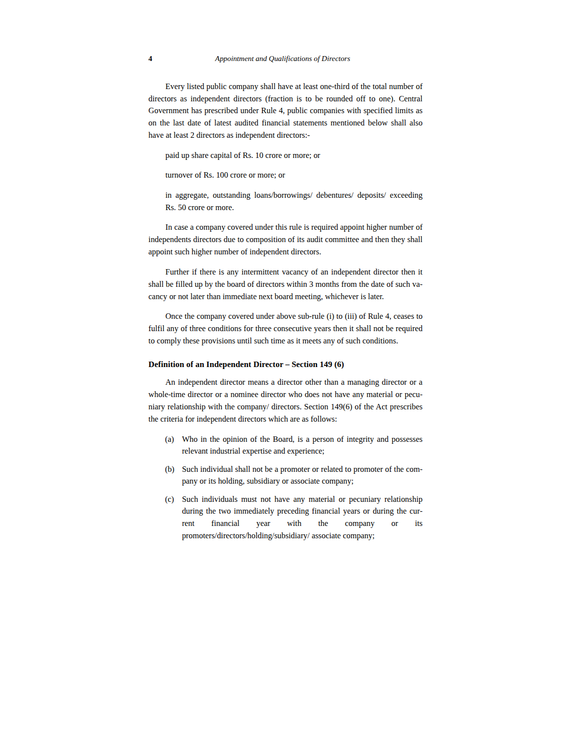4
Appointment and Qualifications of Directors
Every listed public company shall have at least one-third of the total number of directors as independent directors (fraction is to be rounded off to one). Central Government has prescribed under Rule 4, public companies with specified limits as on the last date of latest audited financial statements mentioned below shall also have at least 2 directors as independent directors:-
paid up share capital of Rs. 10 crore or more; or
turnover of Rs. 100 crore or more; or
in aggregate, outstanding loans/borrowings/ debentures/ deposits/ exceeding Rs. 50 crore or more.
In case a company covered under this rule is required appoint higher number of independents directors due to composition of its audit committee and then they shall appoint such higher number of independent directors.
Further if there is any intermittent vacancy of an independent director then it shall be filled up by the board of directors within 3 months from the date of such vacancy or not later than immediate next board meeting, whichever is later.
Once the company covered under above sub-rule (i) to (iii) of Rule 4, ceases to fulfil any of three conditions for three consecutive years then it shall not be required to comply these provisions until such time as it meets any of such conditions.
Definition of an Independent Director – Section 149 (6)
An independent director means a director other than a managing director or a whole-time director or a nominee director who does not have any material or pecuniary relationship with the company/ directors. Section 149(6) of the Act prescribes the criteria for independent directors which are as follows:
(a) Who in the opinion of the Board, is a person of integrity and possesses relevant industrial expertise and experience;
(b) Such individual shall not be a promoter or related to promoter of the company or its holding, subsidiary or associate company;
(c) Such individuals must not have any material or pecuniary relationship during the two immediately preceding financial years or during the current financial year with the company or its promoters/directors/holding/subsidiary/ associate company;